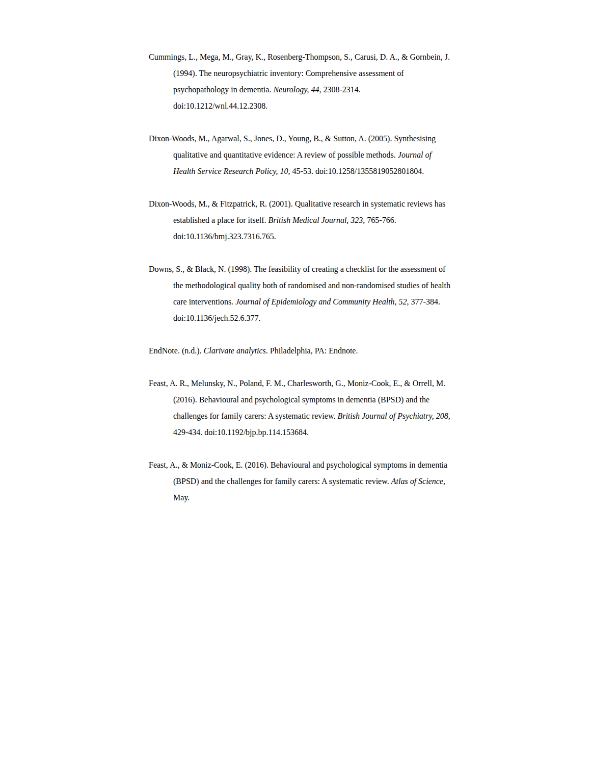Cummings, L., Mega, M., Gray, K., Rosenberg-Thompson, S., Carusi, D. A., & Gornbein, J. (1994). The neuropsychiatric inventory: Comprehensive assessment of psychopathology in dementia. Neurology, 44, 2308-2314. doi:10.1212/wnl.44.12.2308.
Dixon-Woods, M., Agarwal, S., Jones, D., Young, B., & Sutton, A. (2005). Synthesising qualitative and quantitative evidence: A review of possible methods. Journal of Health Service Research Policy, 10, 45-53. doi:10.1258/1355819052801804.
Dixon-Woods, M., & Fitzpatrick, R. (2001). Qualitative research in systematic reviews has established a place for itself. British Medical Journal, 323, 765-766. doi:10.1136/bmj.323.7316.765.
Downs, S., & Black, N. (1998). The feasibility of creating a checklist for the assessment of the methodological quality both of randomised and non-randomised studies of health care interventions. Journal of Epidemiology and Community Health, 52, 377-384. doi:10.1136/jech.52.6.377.
EndNote. (n.d.). Clarivate analytics. Philadelphia, PA: Endnote.
Feast, A. R., Melunsky, N., Poland, F. M., Charlesworth, G., Moniz-Cook, E., & Orrell, M. (2016). Behavioural and psychological symptoms in dementia (BPSD) and the challenges for family carers: A systematic review. British Journal of Psychiatry, 208, 429-434. doi:10.1192/bjp.bp.114.153684.
Feast, A., & Moniz-Cook, E. (2016). Behavioural and psychological symptoms in dementia (BPSD) and the challenges for family carers: A systematic review. Atlas of Science, May.